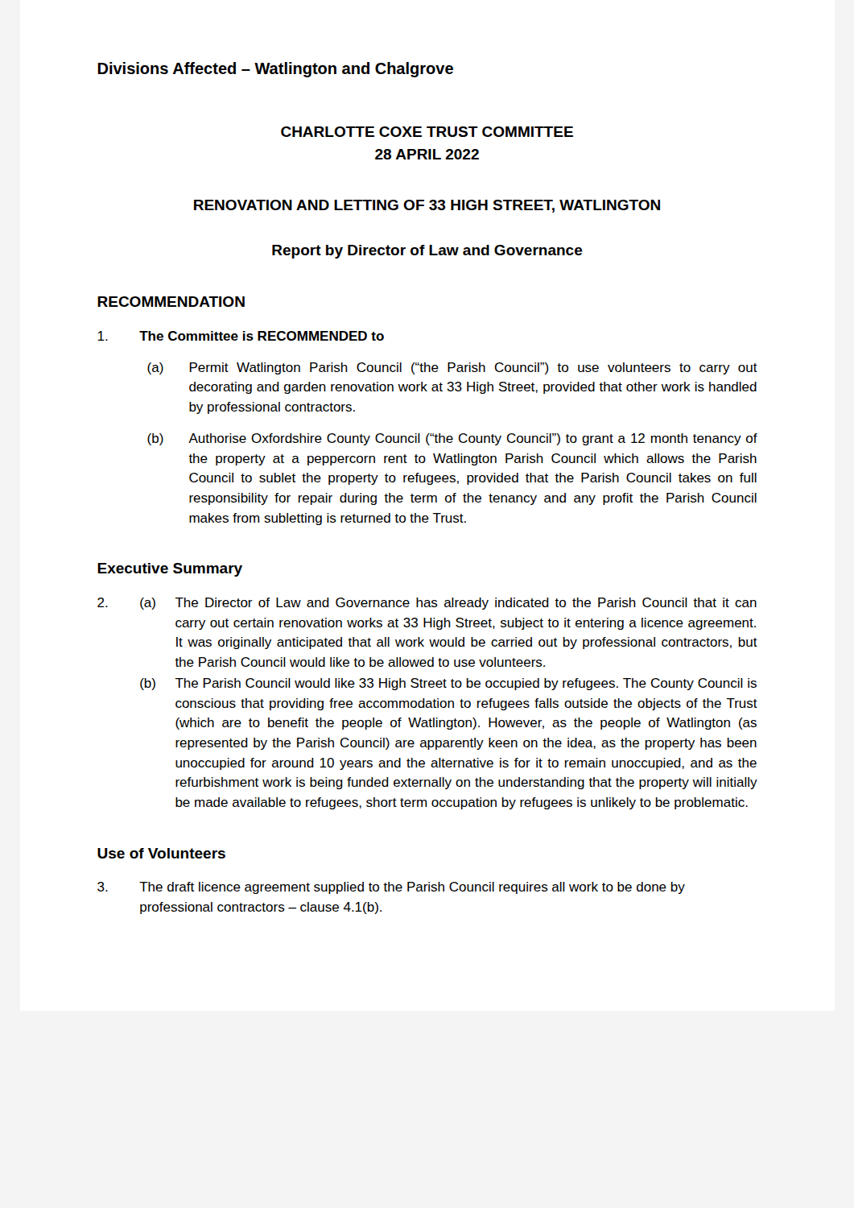Divisions Affected – Watlington and Chalgrove
Charlotte Coxe Trust Committee28 April 2022
Renovation and Letting of 33 High Street, Watlington
Report by Director of Law and Governance
Recommendation
1. The Committee is RECOMMENDED to
(a) Permit Watlington Parish Council (“the Parish Council”) to use volunteers to carry out decorating and garden renovation work at 33 High Street, provided that other work is handled by professional contractors.
(b) Authorise Oxfordshire County Council (“the County Council”) to grant a 12 month tenancy of the property at a peppercorn rent to Watlington Parish Council which allows the Parish Council to sublet the property to refugees, provided that the Parish Council takes on full responsibility for repair during the term of the tenancy and any profit the Parish Council makes from subletting is returned to the Trust.
Executive Summary
2.
(a) The Director of Law and Governance has already indicated to the Parish Council that it can carry out certain renovation works at 33 High Street, subject to it entering a licence agreement. It was originally anticipated that all work would be carried out by professional contractors, but the Parish Council would like to be allowed to use volunteers.
(b) The Parish Council would like 33 High Street to be occupied by refugees. The County Council is conscious that providing free accommodation to refugees falls outside the objects of the Trust (which are to benefit the people of Watlington). However, as the people of Watlington (as represented by the Parish Council) are apparently keen on the idea, as the property has been unoccupied for around 10 years and the alternative is for it to remain unoccupied, and as the refurbishment work is being funded externally on the understanding that the property will initially be made available to refugees, short term occupation by refugees is unlikely to be problematic.
Use of Volunteers
3. The draft licence agreement supplied to the Parish Council requires all work to be done by professional contractors – clause 4.1(b).